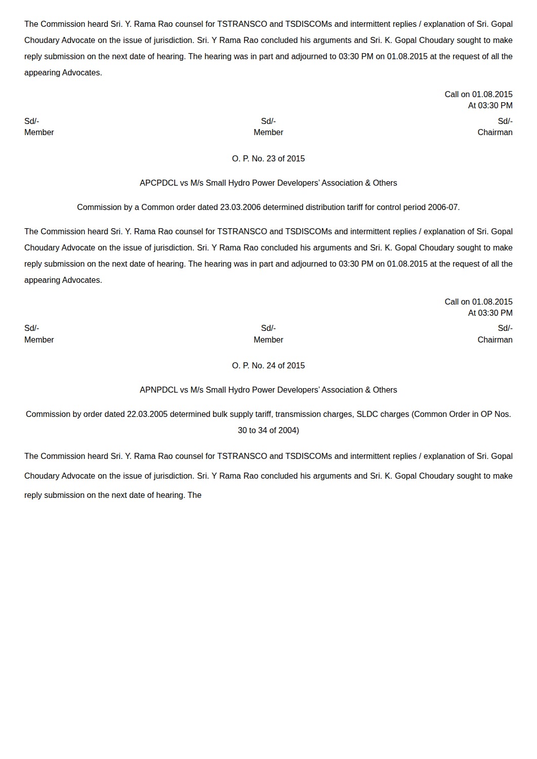The Commission heard Sri. Y. Rama Rao counsel for TSTRANSCO and TSDISCOMs and intermittent replies / explanation of Sri. Gopal Choudary Advocate on the issue of jurisdiction. Sri. Y Rama Rao concluded his arguments and Sri. K. Gopal Choudary sought to make reply submission on the next date of hearing. The hearing was in part and adjourned to 03:30 PM on 01.08.2015 at the request of all the appearing Advocates.
Call on 01.08.2015
At 03:30 PM
| Sd/- | Sd/- | Sd/- |
| Member | Member | Chairman |
O. P. No. 23 of 2015
APCPDCL vs M/s Small Hydro Power Developers’ Association & Others
Commission by a Common order dated 23.03.2006 determined distribution tariff for control period 2006-07.
The Commission heard Sri. Y. Rama Rao counsel for TSTRANSCO and TSDISCOMs and intermittent replies / explanation of Sri. Gopal Choudary Advocate on the issue of jurisdiction. Sri. Y Rama Rao concluded his arguments and Sri. K. Gopal Choudary sought to make reply submission on the next date of hearing. The hearing was in part and adjourned to 03:30 PM on 01.08.2015 at the request of all the appearing Advocates.
Call on 01.08.2015
At 03:30 PM
| Sd/- | Sd/- | Sd/- |
| Member | Member | Chairman |
O. P. No. 24 of 2015
APNPDCL vs M/s Small Hydro Power Developers’ Association & Others
Commission by order dated 22.03.2005 determined bulk supply tariff, transmission charges, SLDC charges (Common Order in OP Nos. 30 to 34 of 2004)
The Commission heard Sri. Y. Rama Rao counsel for TSTRANSCO and TSDISCOMs and intermittent replies / explanation of Sri. Gopal Choudary Advocate on the issue of jurisdiction. Sri. Y Rama Rao concluded his arguments and Sri. K. Gopal Choudary sought to make reply submission on the next date of hearing. The